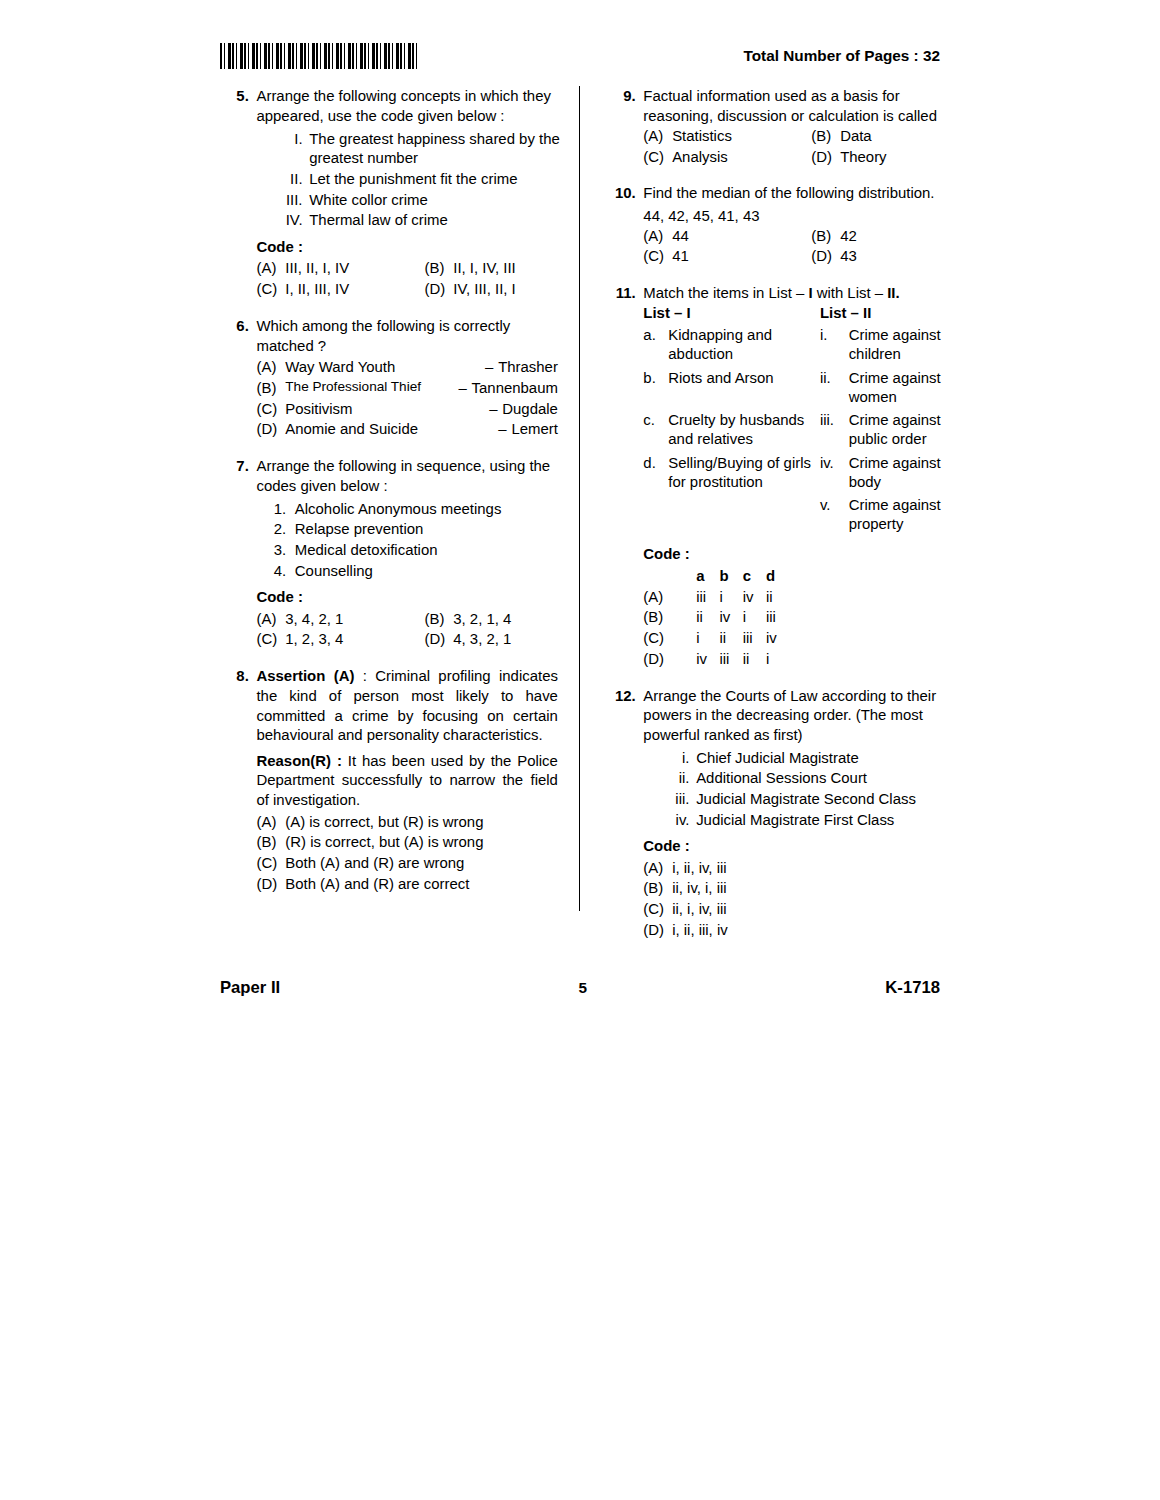Total Number of Pages : 32
5.
Arrange the following concepts in which they appeared, use the code given below :
I. The greatest happiness shared by the greatest number
II. Let the punishment fit the crime
III. White collor crime
IV. Thermal law of crime
Code :
(A) III, II, I, IV
(B) II, I, IV, III
(C) I, II, III, IV
(D) IV, III, II, I
6.
Which among the following is correctly matched ?
(A) Way Ward Youth–Thrasher
(B) The Professional Thief–Tannenbaum
(C) Positivism–Dugdale
(D) Anomie and Suicide–Lemert
7.
Arrange the following in sequence, using the codes given below :
1. Alcoholic Anonymous meetings
2. Relapse prevention
3. Medical detoxification
4. Counselling
Code :
(A) 3, 4, 2, 1
(B) 3, 2, 1, 4
(C) 1, 2, 3, 4
(D) 4, 3, 2, 1
8.
Assertion (A) : Criminal profiling indicates the kind of person most likely to have committed a crime by focusing on certain behavioural and personality characteristics.
Reason(R) : It has been used by the Police Department successfully to narrow the field of investigation.
(A)(A) is correct, but (R) is wrong
(B)(R) is correct, but (A) is wrong
(C) Both (A) and (R) are wrong
(D) Both (A) and (R) are correct
9.
Factual information used as a basis for reasoning, discussion or calculation is called
(A) Statistics
(B) Data
(C) Analysis
(D) Theory
10.
Find the median of the following distribution.
44, 42, 45, 41, 43
(A) 44
(B) 42
(C) 41
(D) 43
11.
Match the items in List – I with List – II.
| List – I | List – II |
| --- | --- |
| a. | Kidnapping and abduction | i. | Crime against children |
| b. | Riots and Arson | ii. | Crime against women |
| c. | Cruelty by husbands and relatives | iii. | Crime against public order |
| d. | Selling/Buying of girls for prostitution | iv. | Crime against body |
| | | v. | Crime against property |
Code :
| | a | b | c | d |
| --- | --- | --- | --- | --- |
| (A) | iii | i | iv | ii |
| (B) | ii | iv | i | iii |
| (C) | i | ii | iii | iv |
| (D) | iv | iii | ii | i |
12.
Arrange the Courts of Law according to their powers in the decreasing order. (The most powerful ranked as first)
i. Chief Judicial Magistrate
ii. Additional Sessions Court
iii. Judicial Magistrate Second Class
iv. Judicial Magistrate First Class
Code :
(A) i, ii, iv, iii
(B) ii, iv, i, iii
(C) ii, i, iv, iii
(D) i, ii, iii, iv
Paper II
5
K-1718